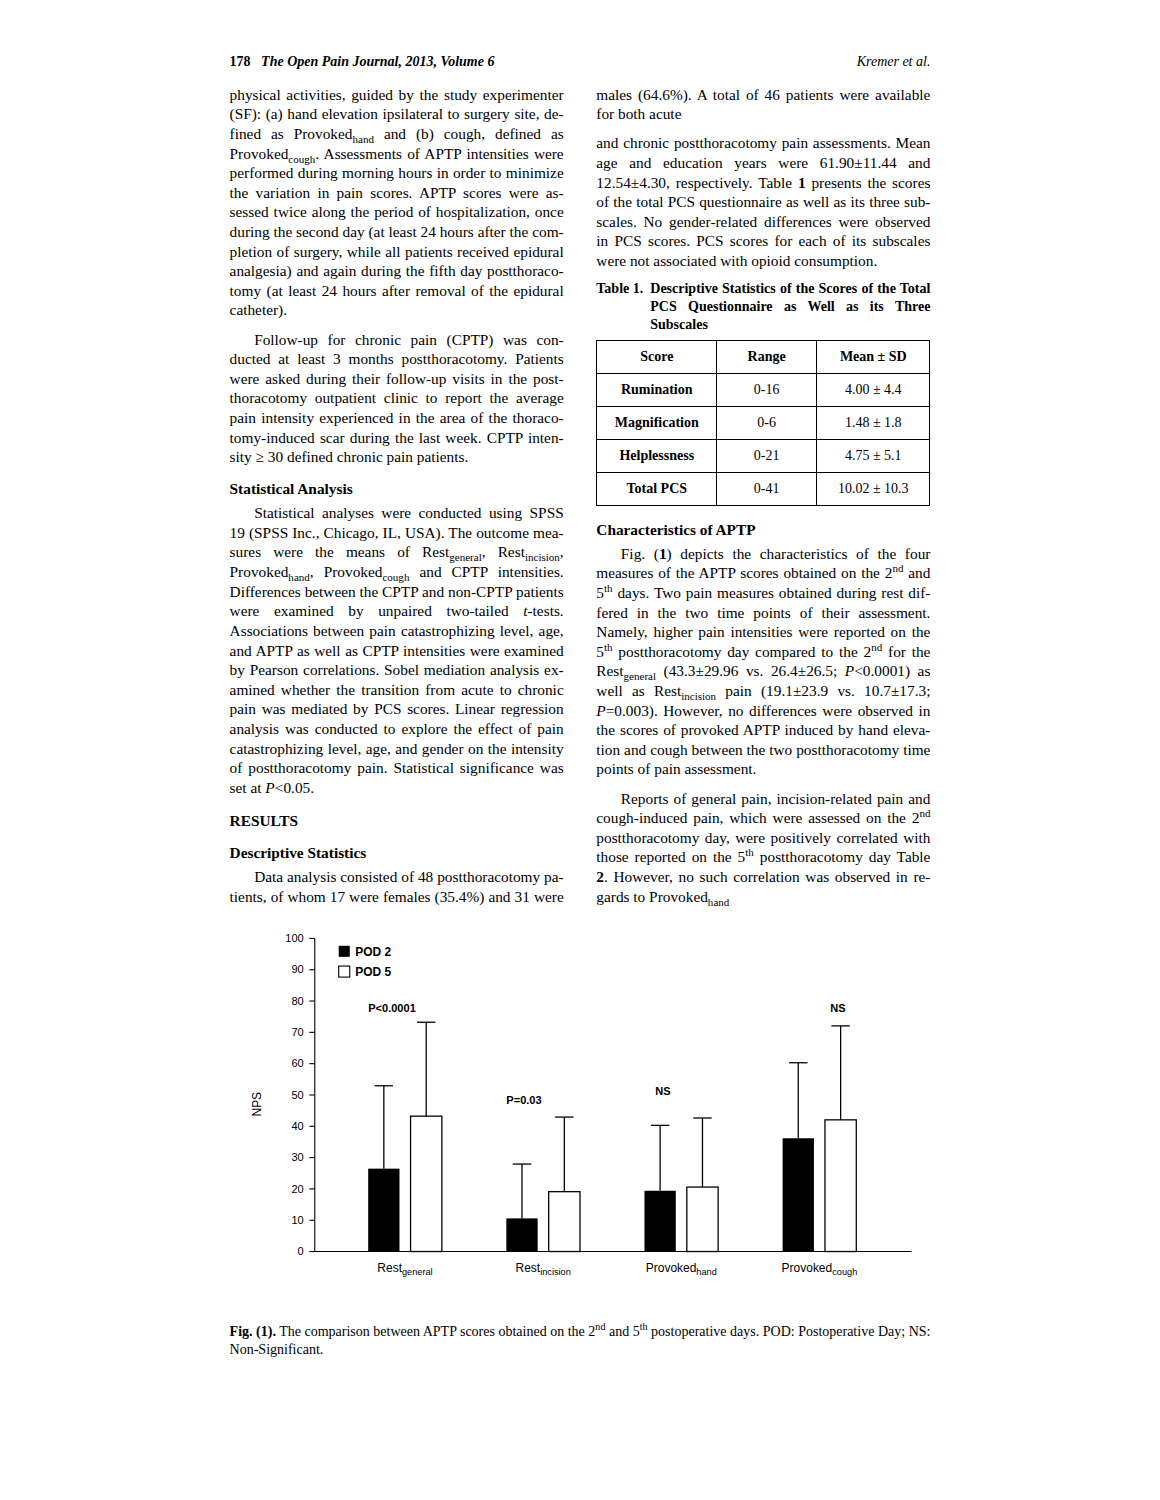178 The Open Pain Journal, 2013, Volume 6
Kremer et al.
physical activities, guided by the study experimenter (SF): (a) hand elevation ipsilateral to surgery site, defined as Provokedhand and (b) cough, defined as Provokedcough. Assessments of APTP intensities were performed during morning hours in order to minimize the variation in pain scores. APTP scores were assessed twice along the period of hospitalization, once during the second day (at least 24 hours after the completion of surgery, while all patients received epidural analgesia) and again during the fifth day postthoracotomy (at least 24 hours after removal of the epidural catheter).
Follow-up for chronic pain (CPTP) was conducted at least 3 months postthoracotomy. Patients were asked during their follow-up visits in the postthoracotomy outpatient clinic to report the average pain intensity experienced in the area of the thoracotomy-induced scar during the last week. CPTP intensity ≥ 30 defined chronic pain patients.
Statistical Analysis
Statistical analyses were conducted using SPSS 19 (SPSS Inc., Chicago, IL, USA). The outcome measures were the means of Restgeneral, Restincision, Provokedhand, Provokedcough and CPTP intensities. Differences between the CPTP and non-CPTP patients were examined by unpaired two-tailed t-tests. Associations between pain catastrophizing level, age, and APTP as well as CPTP intensities were examined by Pearson correlations. Sobel mediation analysis examined whether the transition from acute to chronic pain was mediated by PCS scores. Linear regression analysis was conducted to explore the effect of pain catastrophizing level, age, and gender on the intensity of postthoracotomy pain. Statistical significance was set at P<0.05.
RESULTS
Descriptive Statistics
Data analysis consisted of 48 postthoracotomy patients, of whom 17 were females (35.4%) and 31 were males (64.6%). A total of 46 patients were available for both acute
and chronic postthoracotomy pain assessments. Mean age and education years were 61.90±11.44 and 12.54±4.30, respectively. Table 1 presents the scores of the total PCS questionnaire as well as its three subscales. No gender-related differences were observed in PCS scores. PCS scores for each of its subscales were not associated with opioid consumption.
Table 1. Descriptive Statistics of the Scores of the Total PCS Questionnaire as Well as its Three Subscales
| Score | Range | Mean ± SD |
| --- | --- | --- |
| Rumination | 0-16 | 4.00 ± 4.4 |
| Magnification | 0-6 | 1.48 ± 1.8 |
| Helplessness | 0-21 | 4.75 ± 5.1 |
| Total PCS | 0-41 | 10.02 ± 10.3 |
Characteristics of APTP
Fig. (1) depicts the characteristics of the four measures of the APTP scores obtained on the 2nd and 5th days. Two pain measures obtained during rest differed in the two time points of their assessment. Namely, higher pain intensities were reported on the 5th postthoracotomy day compared to the 2nd for the Restgeneral (43.3±29.96 vs. 26.4±26.5; P<0.0001) as well as Restincision pain (19.1±23.9 vs. 10.7±17.3; P=0.003). However, no differences were observed in the scores of provoked APTP induced by hand elevation and cough between the two postthoracotomy time points of pain assessment.
Reports of general pain, incision-related pain and cough-induced pain, which were assessed on the 2nd postthoracotomy day, were positively correlated with those reported on the 5th postthoracotomy day Table 2. However, no such correlation was observed in regards to Provokedhand
0 10 20 30 40 50 60 70 80 90 100 NPS POD 2 POD 5 P<0.0001 Restgeneral P=0.03 Restincision NS Provokedhand NS Provokedcough
Fig. (1). The comparison between APTP scores obtained on the 2nd and 5th postoperative days. POD: Postoperative Day; NS: Non-Significant.